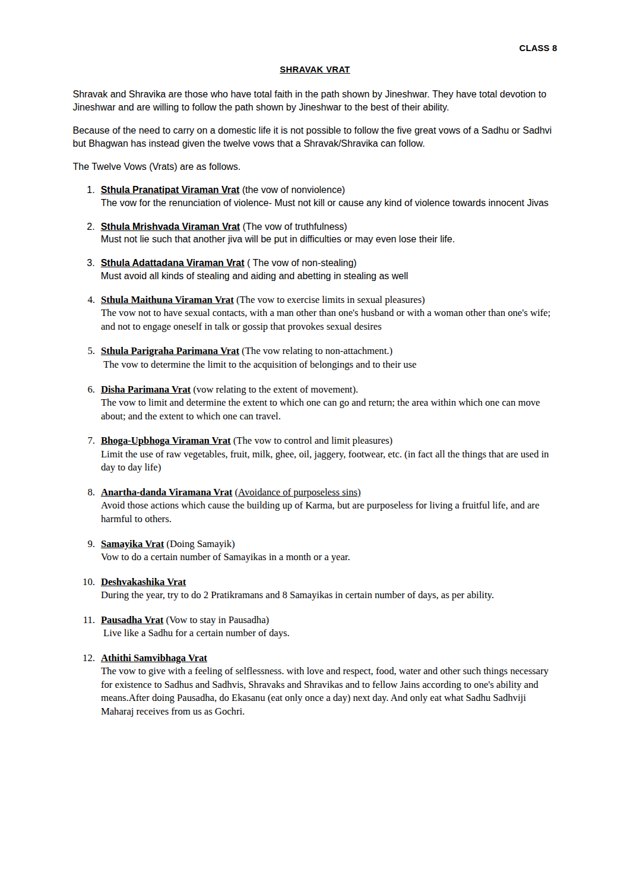CLASS 8
SHRAVAK VRAT
Shravak and Shravika are those who have total faith in the path shown by Jineshwar. They have total devotion to Jineshwar and are willing to follow the path shown by Jineshwar to the best of their ability.
Because of the need to carry on a domestic life it is not possible to follow the five great vows of a Sadhu or Sadhvi but Bhagwan has instead given the twelve vows that a Shravak/Shravika can follow.
The Twelve Vows (Vrats) are as follows.
Sthula Pranatipat Viraman Vrat (the vow of nonviolence) The vow for the renunciation of violence- Must not kill or cause any kind of violence towards innocent Jivas
Sthula Mrishvada Viraman Vrat (The vow of truthfulness) Must not lie such that another jiva will be put in difficulties or may even lose their life.
Sthula Adattadana Viraman Vrat ( The vow of non-stealing) Must avoid all kinds of stealing and aiding and abetting in stealing as well
Sthula Maithuna Viraman Vrat (The vow to exercise limits in sexual pleasures) The vow not to have sexual contacts, with a man other than one's husband or with a woman other than one's wife; and not to engage oneself in talk or gossip that provokes sexual desires
Sthula Parigraha Parimana Vrat (The vow relating to non-attachment.) The vow to determine the limit to the acquisition of belongings and to their use
Disha Parimana Vrat (vow relating to the extent of movement). The vow to limit and determine the extent to which one can go and return; the area within which one can move about; and the extent to which one can travel.
Bhoga-Upbhoga Viraman Vrat (The vow to control and limit pleasures) Limit the use of raw vegetables, fruit, milk, ghee, oil, jaggery, footwear, etc. (in fact all the things that are used in day to day life)
Anartha-danda Viramana Vrat (Avoidance of purposeless sins) Avoid those actions which cause the building up of Karma, but are purposeless for living a fruitful life, and are harmful to others.
Samayika Vrat (Doing Samayik) Vow to do a certain number of Samayikas in a month or a year.
Deshvakashika Vrat During the year, try to do 2 Pratikramans and 8 Samayikas in certain number of days, as per ability.
Pausadha Vrat (Vow to stay in Pausadha) Live like a Sadhu for a certain number of days.
Athithi Samvibhaga Vrat The vow to give with a feeling of selflessness. with love and respect, food, water and other such things necessary for existence to Sadhus and Sadhvis, Shravaks and Shravikas and to fellow Jains according to one's ability and means.After doing Pausadha, do Ekasanu (eat only once a day) next day. And only eat what Sadhu Sadhviji Maharaj receives from us as Gochri.